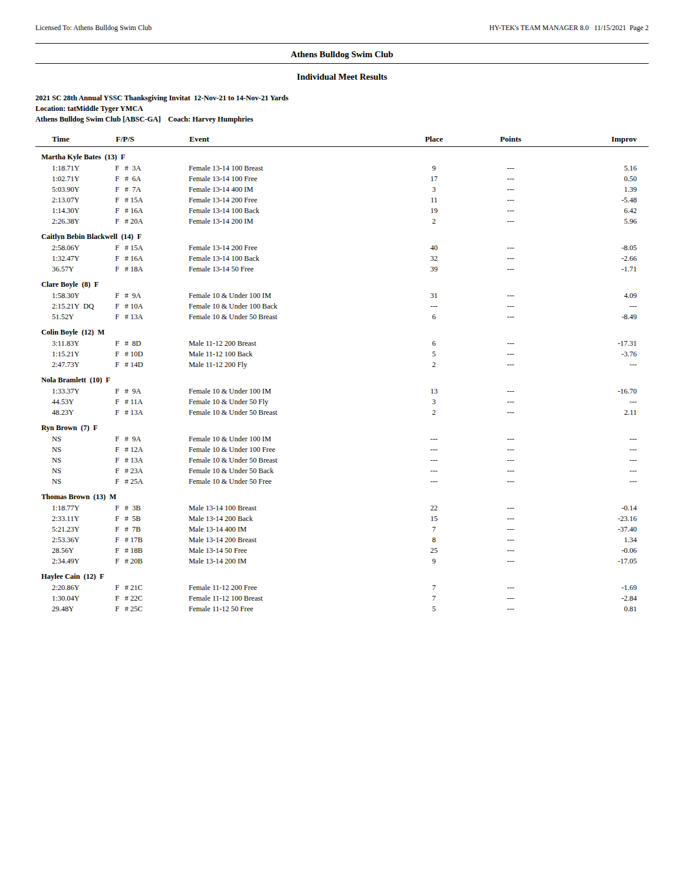Licensed To: Athens Bulldog Swim Club
HY-TEK's TEAM MANAGER 8.0 11/15/2021 Page 2
Athens Bulldog Swim Club
Individual Meet Results
2021 SC 28th Annual YSSC Thanksgiving Invitat 12-Nov-21 to 14-Nov-21 Yards
Location: tatMiddle Tyger YMCA
Athens Bulldog Swim Club [ABSC-GA] Coach: Harvey Humphries
| Time | F/P/S | Event | Place | Points | Improv |
| --- | --- | --- | --- | --- | --- |
| Martha Kyle Bates (13) F |
| 1:18.71Y | F # 3A | Female 13-14 100 Breast | 9 | --- | 5.16 |
| 1:02.71Y | F # 6A | Female 13-14 100 Free | 17 | --- | 0.50 |
| 5:03.90Y | F # 7A | Female 13-14 400 IM | 3 | --- | 1.39 |
| 2:13.07Y | F # 15A | Female 13-14 200 Free | 11 | --- | -5.48 |
| 1:14.30Y | F # 16A | Female 13-14 100 Back | 19 | --- | 6.42 |
| 2:26.38Y | F # 20A | Female 13-14 200 IM | 2 | --- | 5.96 |
| Caitlyn Bebin Blackwell (14) F |
| 2:58.06Y | F # 15A | Female 13-14 200 Free | 40 | --- | -8.05 |
| 1:32.47Y | F # 16A | Female 13-14 100 Back | 32 | --- | -2.66 |
| 36.57Y | F # 18A | Female 13-14 50 Free | 39 | --- | -1.71 |
| Clare Boyle (8) F |
| 1:58.30Y | F # 9A | Female 10 & Under 100 IM | 31 | --- | 4.09 |
| 2:15.21Y DQ | F # 10A | Female 10 & Under 100 Back | --- | --- | --- |
| 51.52Y | F # 13A | Female 10 & Under 50 Breast | 6 | --- | -8.49 |
| Colin Boyle (12) M |
| 3:11.83Y | F # 8D | Male 11-12 200 Breast | 6 | --- | -17.31 |
| 1:15.21Y | F # 10D | Male 11-12 100 Back | 5 | --- | -3.76 |
| 2:47.73Y | F # 14D | Male 11-12 200 Fly | 2 | --- | --- |
| Nola Bramlett (10) F |
| 1:33.37Y | F # 9A | Female 10 & Under 100 IM | 13 | --- | -16.70 |
| 44.53Y | F # 11A | Female 10 & Under 50 Fly | 3 | --- | --- |
| 48.23Y | F # 13A | Female 10 & Under 50 Breast | 2 | --- | 2.11 |
| Ryn Brown (7) F |
| NS | F # 9A | Female 10 & Under 100 IM | --- | --- | --- |
| NS | F # 12A | Female 10 & Under 100 Free | --- | --- | --- |
| NS | F # 13A | Female 10 & Under 50 Breast | --- | --- | --- |
| NS | F # 23A | Female 10 & Under 50 Back | --- | --- | --- |
| NS | F # 25A | Female 10 & Under 50 Free | --- | --- | --- |
| Thomas Brown (13) M |
| 1:18.77Y | F # 3B | Male 13-14 100 Breast | 22 | --- | -0.14 |
| 2:33.11Y | F # 5B | Male 13-14 200 Back | 15 | --- | -23.16 |
| 5:21.23Y | F # 7B | Male 13-14 400 IM | 7 | --- | -37.40 |
| 2:53.36Y | F # 17B | Male 13-14 200 Breast | 8 | --- | 1.34 |
| 28.56Y | F # 18B | Male 13-14 50 Free | 25 | --- | -0.06 |
| 2:34.49Y | F # 20B | Male 13-14 200 IM | 9 | --- | -17.05 |
| Haylee Cain (12) F |
| 2:20.86Y | F # 21C | Female 11-12 200 Free | 7 | --- | -1.69 |
| 1:30.04Y | F # 22C | Female 11-12 100 Breast | 7 | --- | -2.84 |
| 29.48Y | F # 25C | Female 11-12 50 Free | 5 | --- | 0.81 |